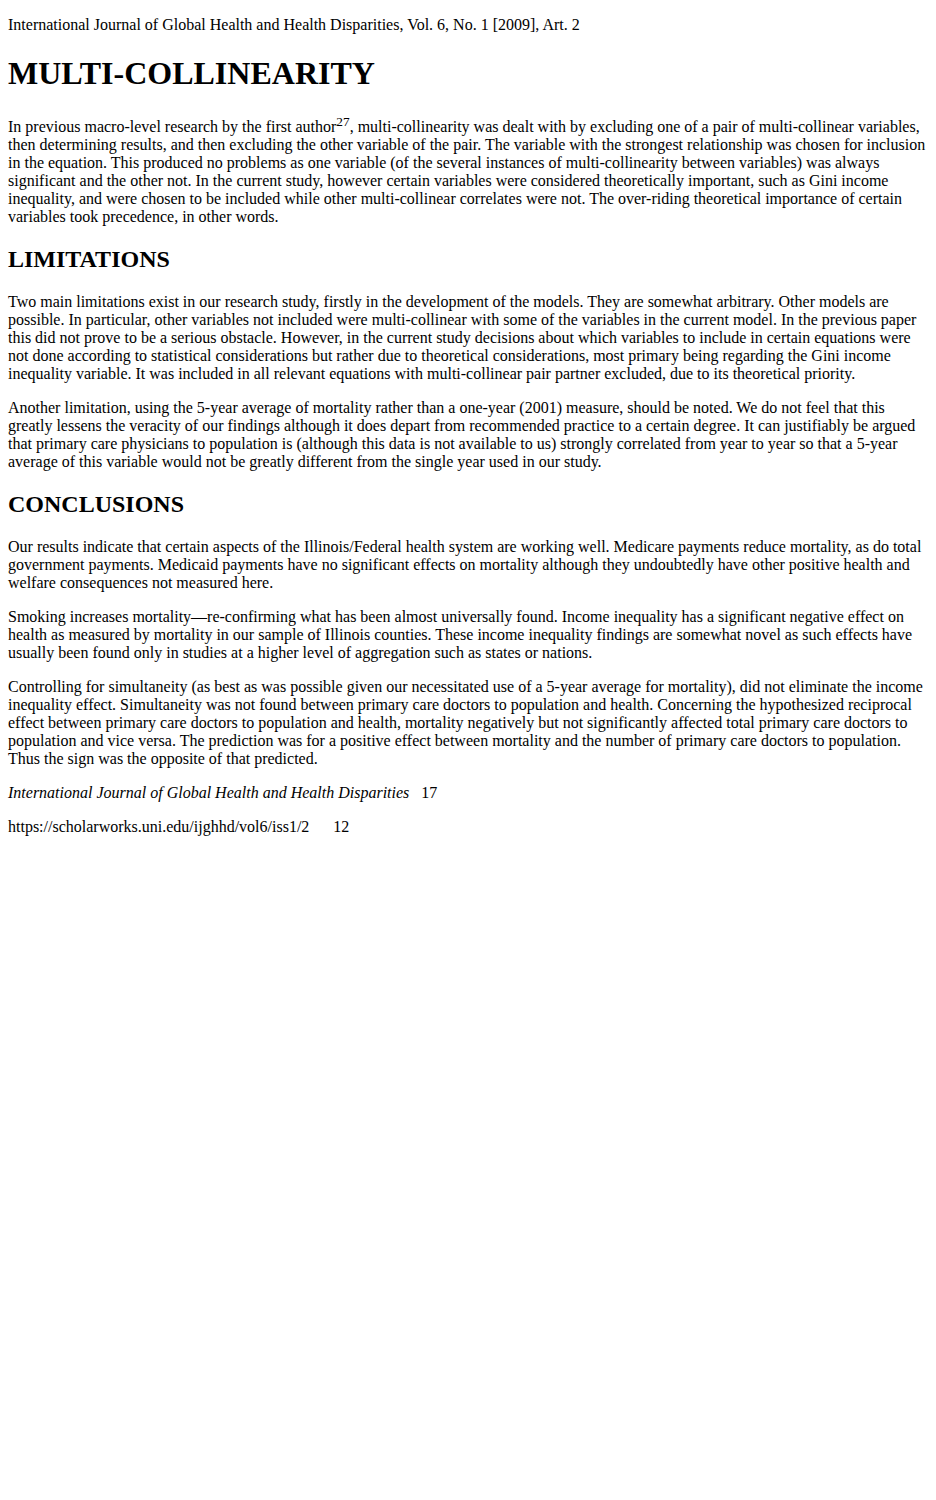International Journal of Global Health and Health Disparities, Vol. 6, No. 1 [2009], Art. 2
MULTI-COLLINEARITY
In previous macro-level research by the first author27, multi-collinearity was dealt with by excluding one of a pair of multi-collinear variables, then determining results, and then excluding the other variable of the pair. The variable with the strongest relationship was chosen for inclusion in the equation. This produced no problems as one variable (of the several instances of multi-collinearity between variables) was always significant and the other not. In the current study, however certain variables were considered theoretically important, such as Gini income inequality, and were chosen to be included while other multi-collinear correlates were not. The over-riding theoretical importance of certain variables took precedence, in other words.
LIMITATIONS
Two main limitations exist in our research study, firstly in the development of the models. They are somewhat arbitrary. Other models are possible. In particular, other variables not included were multi-collinear with some of the variables in the current model. In the previous paper this did not prove to be a serious obstacle. However, in the current study decisions about which variables to include in certain equations were not done according to statistical considerations but rather due to theoretical considerations, most primary being regarding the Gini income inequality variable. It was included in all relevant equations with multi-collinear pair partner excluded, due to its theoretical priority.
Another limitation, using the 5-year average of mortality rather than a one-year (2001) measure, should be noted. We do not feel that this greatly lessens the veracity of our findings although it does depart from recommended practice to a certain degree. It can justifiably be argued that primary care physicians to population is (although this data is not available to us) strongly correlated from year to year so that a 5-year average of this variable would not be greatly different from the single year used in our study.
CONCLUSIONS
Our results indicate that certain aspects of the Illinois/Federal health system are working well. Medicare payments reduce mortality, as do total government payments. Medicaid payments have no significant effects on mortality although they undoubtedly have other positive health and welfare consequences not measured here.
Smoking increases mortality—re-confirming what has been almost universally found. Income inequality has a significant negative effect on health as measured by mortality in our sample of Illinois counties. These income inequality findings are somewhat novel as such effects have usually been found only in studies at a higher level of aggregation such as states or nations.
Controlling for simultaneity (as best as was possible given our necessitated use of a 5-year average for mortality), did not eliminate the income inequality effect. Simultaneity was not found between primary care doctors to population and health. Concerning the hypothesized reciprocal effect between primary care doctors to population and health, mortality negatively but not significantly affected total primary care doctors to population and vice versa. The prediction was for a positive effect between mortality and the number of primary care doctors to population. Thus the sign was the opposite of that predicted.
International Journal of Global Health and Health Disparities 17
https://scholarworks.uni.edu/ijghhd/vol6/iss1/2 12